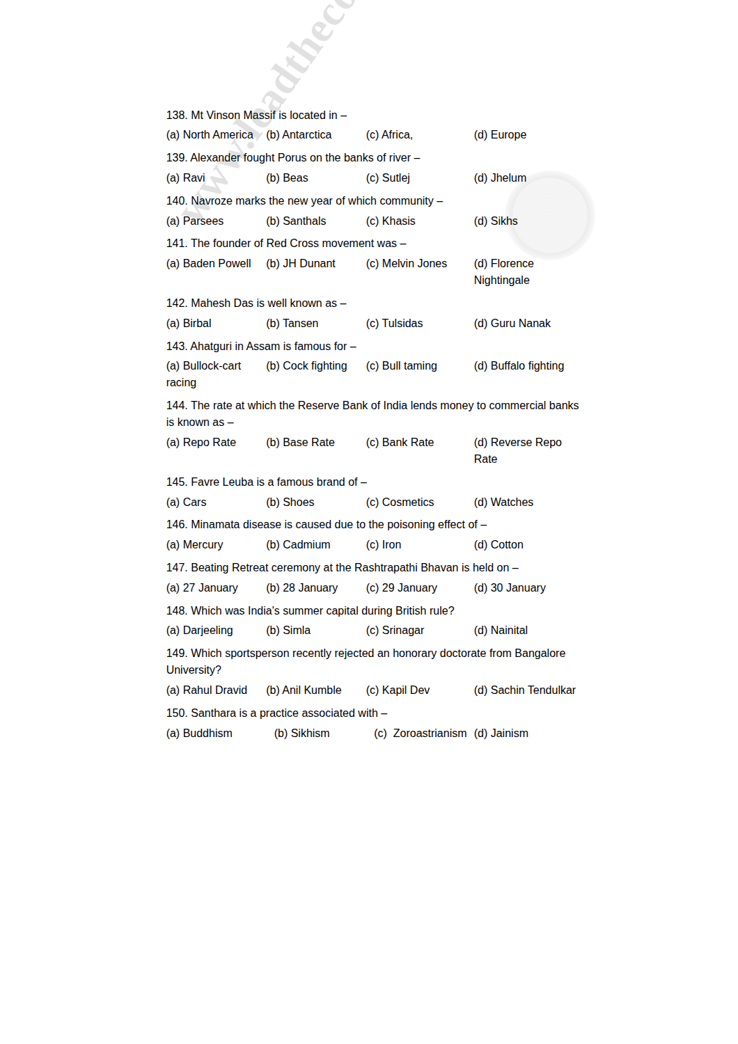www.leadthecompetition.in
138. Mt Vinson Massif is located in –
| (a) North America | (b) Antarctica | (c) Africa, | (d) Europe |
139. Alexander fought Porus on the banks of river –
| (a) Ravi | (b) Beas | (c) Sutlej | (d) Jhelum |
140. Navroze marks the new year of which community –
| (a) Parsees | (b) Santhals | (c) Khasis | (d) Sikhs |
141. The founder of Red Cross movement was –
| (a) Baden Powell | (b) JH Dunant | (c) Melvin Jones | (d) Florence Nightingale |
142. Mahesh Das is well known as –
| (a) Birbal | (b) Tansen | (c) Tulsidas | (d) Guru Nanak |
143. Ahatguri in Assam is famous for –
| (a) Bullock-cart racing | (b) Cock fighting | (c) Bull taming | (d) Buffalo fighting |
144. The rate at which the Reserve Bank of India lends money to commercial banks is known as –
| (a) Repo Rate | (b) Base Rate | (c) Bank Rate | (d) Reverse Repo Rate |
145. Favre Leuba is a famous brand of –
| (a) Cars | (b) Shoes | (c) Cosmetics | (d) Watches |
146. Minamata disease is caused due to the poisoning effect of –
| (a) Mercury | (b) Cadmium | (c) Iron | (d) Cotton |
147. Beating Retreat ceremony at the Rashtrapathi Bhavan is held on –
| (a) 27 January | (b) 28 January | (c) 29 January | (d) 30 January |
148. Which was India's summer capital during British rule?
| (a) Darjeeling | (b) Simla | (c) Srinagar | (d) Nainital |
149. Which sportsperson recently rejected an honorary doctorate from Bangalore University?
| (a) Rahul Dravid | (b) Anil Kumble | (c) Kapil Dev | (d) Sachin Tendulkar |
150. Santhara is a practice associated with –
| (a) Buddhism | (b) Sikhism | (c) Zoroastrianism | (d) Jainism |